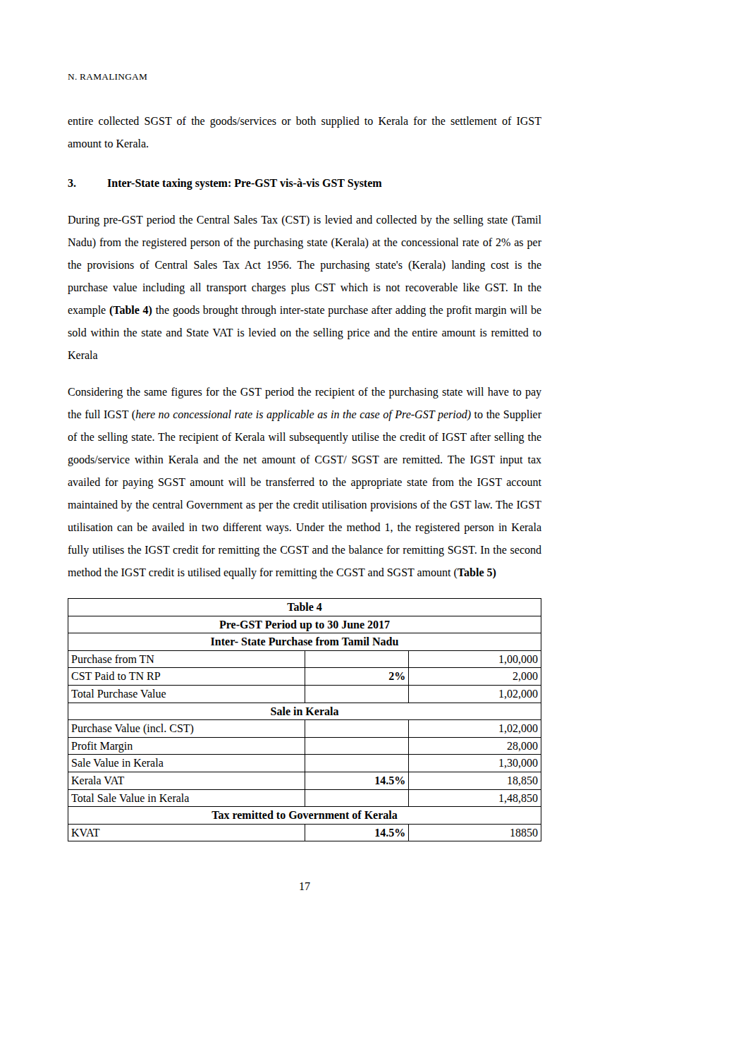N. RAMALINGAM
entire collected SGST of the goods/services or both supplied to Kerala for the settlement of IGST amount to Kerala.
3. Inter-State taxing system: Pre-GST vis-à-vis GST System
During pre-GST period the Central Sales Tax (CST) is levied and collected by the selling state (Tamil Nadu) from the registered person of the purchasing state (Kerala) at the concessional rate of 2% as per the provisions of Central Sales Tax Act 1956. The purchasing state's (Kerala) landing cost is the purchase value including all transport charges plus CST which is not recoverable like GST. In the example (Table 4) the goods brought through inter-state purchase after adding the profit margin will be sold within the state and State VAT is levied on the selling price and the entire amount is remitted to Kerala
Considering the same figures for the GST period the recipient of the purchasing state will have to pay the full IGST (here no concessional rate is applicable as in the case of Pre-GST period) to the Supplier of the selling state. The recipient of Kerala will subsequently utilise the credit of IGST after selling the goods/service within Kerala and the net amount of CGST/ SGST are remitted. The IGST input tax availed for paying SGST amount will be transferred to the appropriate state from the IGST account maintained by the central Government as per the credit utilisation provisions of the GST law. The IGST utilisation can be availed in two different ways. Under the method 1, the registered person in Kerala fully utilises the IGST credit for remitting the CGST and the balance for remitting SGST. In the second method the IGST credit is utilised equally for remitting the CGST and SGST amount (Table 5)
| Table 4 |
| Pre-GST Period up to 30 June 2017 |
| Inter- State Purchase from Tamil Nadu |
| Purchase from TN | | 1,00,000 |
| CST Paid to TN RP | 2% | 2,000 |
| Total Purchase Value | | 1,02,000 |
| Sale in Kerala |
| Purchase Value (incl. CST) | | 1,02,000 |
| Profit Margin | | 28,000 |
| Sale Value in Kerala | | 1,30,000 |
| Kerala VAT | 14.5% | 18,850 |
| Total Sale Value in Kerala | | 1,48,850 |
| Tax remitted to Government of Kerala |
| KVAT | 14.5% | 18850 |
17